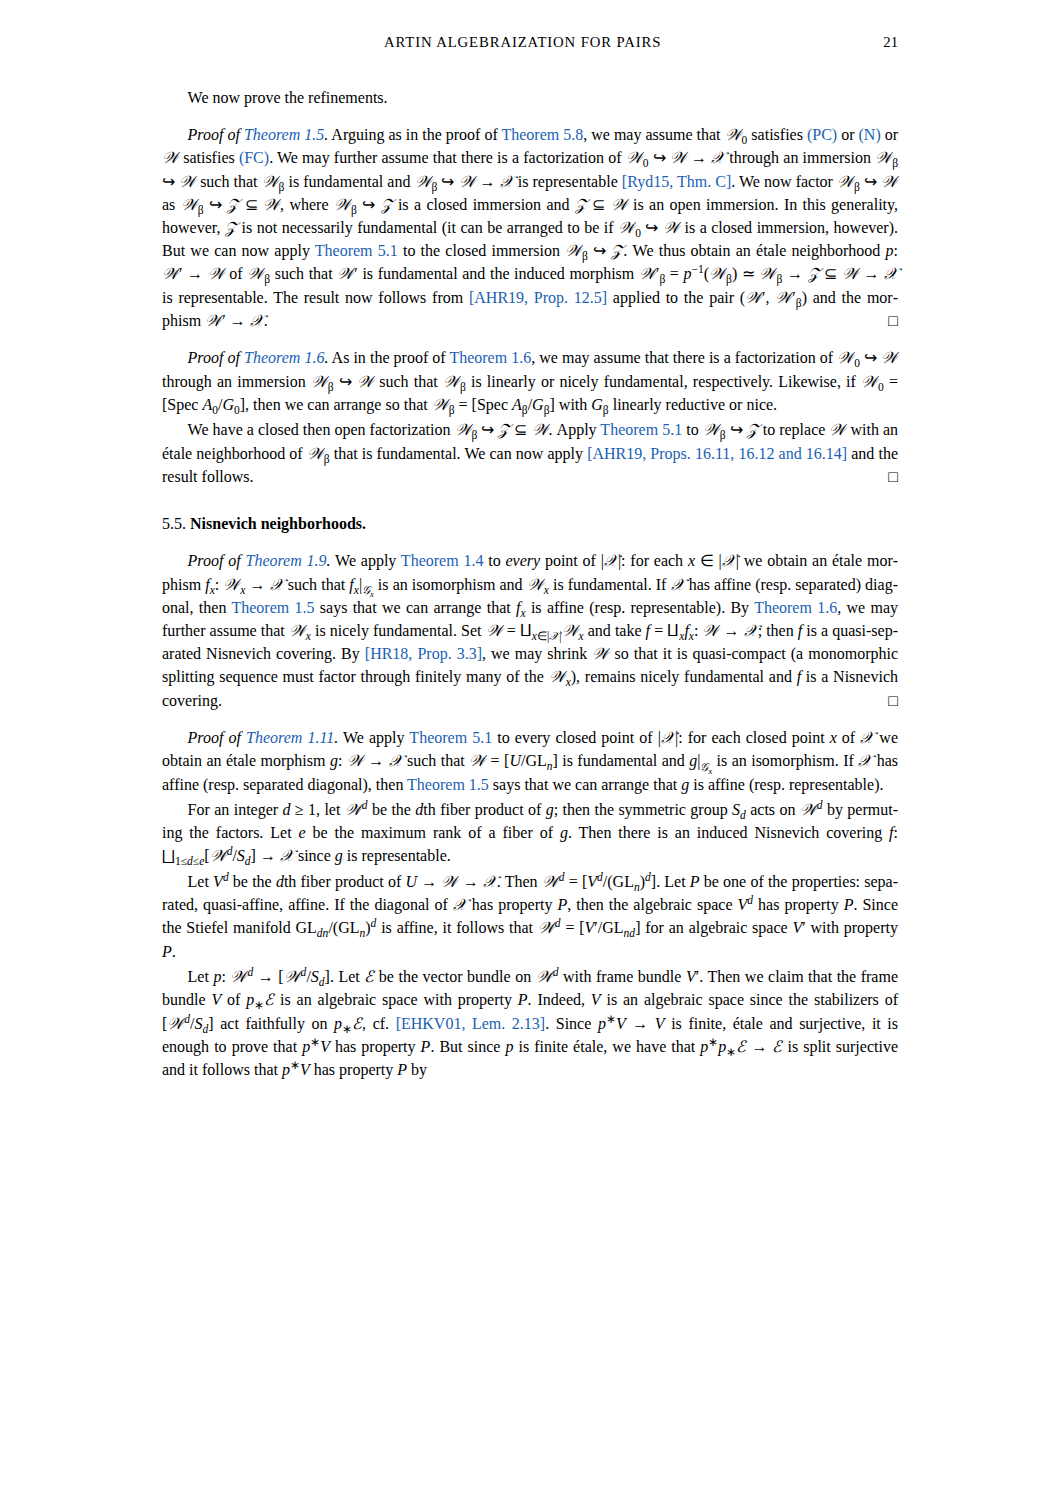ARTIN ALGEBRAIZATION FOR PAIRS 21
We now prove the refinements.
Proof of Theorem 1.5. Arguing as in the proof of Theorem 5.8, we may assume that 𝒲0 satisfies (PC) or (N) or 𝒲 satisfies (FC). We may further assume that there is a factorization of 𝒲0 ↪ 𝒲 → 𝒳 through an immersion 𝒲β ↪ 𝒲 such that 𝒲β is fundamental and 𝒲β ↪ 𝒲 → 𝒳 is representable [Ryd15, Thm. C]. We now factor 𝒲β ↪ 𝒲 as 𝒲β ↪ 𝒵 ⊆ 𝒲, where 𝒲β ↪ 𝒵 is a closed immersion and 𝒵 ⊆ 𝒲 is an open immersion. In this generality, however, 𝒵 is not necessarily fundamental (it can be arranged to be if 𝒲0 ↪ 𝒲 is a closed immersion, however). But we can now apply Theorem 5.1 to the closed immersion 𝒲β ↪ 𝒵. We thus obtain an étale neighborhood p: 𝒲′ → 𝒲 of 𝒲β such that 𝒲′ is fundamental and the induced morphism 𝒲′β = p−1(𝒲β) ≃ 𝒲β → 𝒵 ⊆ 𝒲 → 𝒳 is representable. The result now follows from [AHR19, Prop. 12.5] applied to the pair (𝒲′, 𝒲′β) and the morphism 𝒲′ → 𝒳. □
Proof of Theorem 1.6. As in the proof of Theorem 1.6, we may assume that there is a factorization of 𝒲0 ↪ 𝒲 through an immersion 𝒲β ↪ 𝒲 such that 𝒲β is linearly or nicely fundamental, respectively. Likewise, if 𝒲0 = [Spec A0/G0], then we can arrange so that 𝒲β = [Spec Aβ/Gβ] with Gβ linearly reductive or nice.
We have a closed then open factorization 𝒲β ↪ 𝒵 ⊆ 𝒲. Apply Theorem 5.1 to 𝒲β ↪ 𝒵 to replace 𝒲 with an étale neighborhood of 𝒲β that is fundamental. We can now apply [AHR19, Props. 16.11, 16.12 and 16.14] and the result follows. □
5.5. Nisnevich neighborhoods.
Proof of Theorem 1.9. We apply Theorem 1.4 to every point of |𝒳|: for each x ∈ |𝒳| we obtain an étale morphism fx: 𝒲x → 𝒳 such that fx|𝒢x is an isomorphism and 𝒲x is fundamental. If 𝒳 has affine (resp. separated) diagonal, then Theorem 1.5 says that we can arrange that fx is affine (resp. representable). By Theorem 1.6, we may further assume that 𝒲x is nicely fundamental. Set 𝒲 = ⨿x∈|𝒳|𝒲x and take f = ⨿xfx: 𝒲 → 𝒳; then f is a quasi-separated Nisnevich covering. By [HR18, Prop. 3.3], we may shrink 𝒲 so that it is quasi-compact (a monomorphic splitting sequence must factor through finitely many of the 𝒲x), remains nicely fundamental and f is a Nisnevich covering. □
Proof of Theorem 1.11. We apply Theorem 5.1 to every closed point of |𝒳|: for each closed point x of 𝒳 we obtain an étale morphism g: 𝒲 → 𝒳 such that 𝒲 = [U/GLn] is fundamental and g|𝒢x is an isomorphism. If 𝒳 has affine (resp. separated diagonal), then Theorem 1.5 says that we can arrange that g is affine (resp. representable).
For an integer d ≥ 1, let 𝒲d be the dth fiber product of g; then the symmetric group Sd acts on 𝒲d by permuting the factors. Let e be the maximum rank of a fiber of g. Then there is an induced Nisnevich covering f: ⨆1≤d≤e[𝒲d/Sd] → 𝒳 since g is representable.
Let Vd be the dth fiber product of U → 𝒲 → 𝒳. Then 𝒲d = [Vd/(GLn)d]. Let P be one of the properties: separated, quasi-affine, affine. If the diagonal of 𝒳 has property P, then the algebraic space Vd has property P. Since the Stiefel manifold GLdn/(GLn)d is affine, it follows that 𝒲d = [V′/GLnd] for an algebraic space V′ with property P.
Let p: 𝒲d → [𝒲d/Sd]. Let ℰ be the vector bundle on 𝒲d with frame bundle V′. Then we claim that the frame bundle V of p∗ℰ is an algebraic space with property P. Indeed, V is an algebraic space since the stabilizers of [𝒲d/Sd] act faithfully on p∗ℰ, cf. [EHKV01, Lem. 2.13]. Since p∗V → V is finite, étale and surjective, it is enough to prove that p∗V has property P. But since p is finite étale, we have that p∗p∗ℰ → ℰ is split surjective and it follows that p∗V has property P by